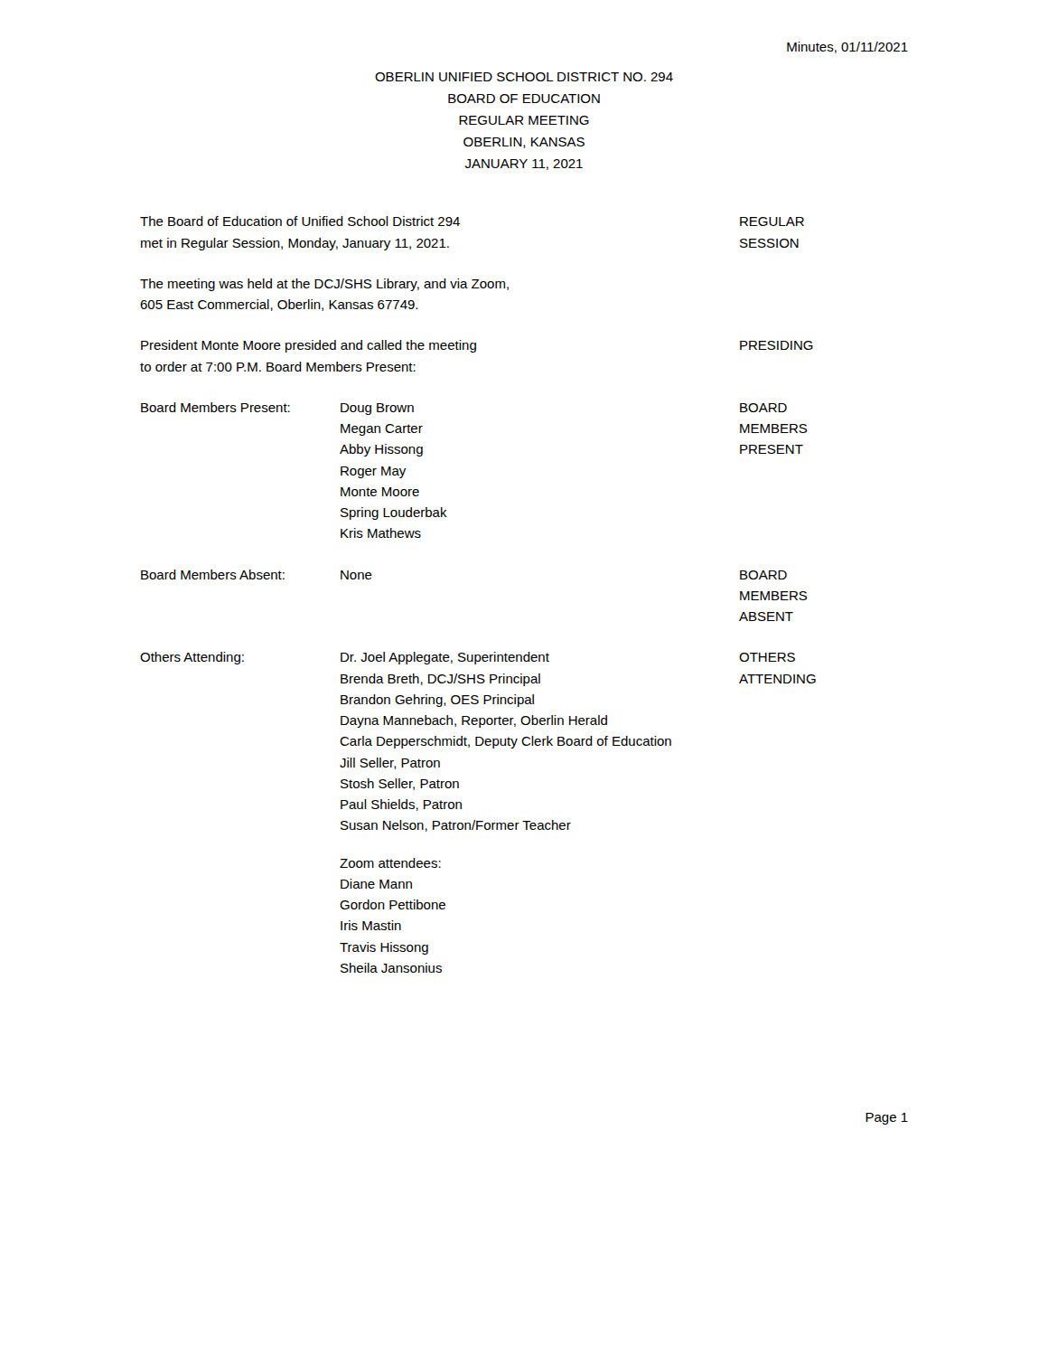Minutes, 01/11/2021
OBERLIN UNIFIED SCHOOL DISTRICT NO. 294
BOARD OF EDUCATION
REGULAR MEETING
OBERLIN, KANSAS
JANUARY 11, 2021
| The Board of Education of Unified School District 294 met in Regular Session, Monday, January 11, 2021. | REGULAR SESSION |
| The meeting was held at the DCJ/SHS Library, and via Zoom, 605 East Commercial, Oberlin, Kansas 67749. | |
| President Monte Moore presided and called the meeting to order at 7:00 P.M. Board Members Present: | PRESIDING |
| Board Members Present: | Doug Brown Megan Carter Abby Hissong Roger May Monte Moore Spring Louderbak Kris Mathews | BOARD MEMBERS PRESENT |
| Board Members Absent: | None | BOARD MEMBERS ABSENT |
| Others Attending: | Dr. Joel Applegate, Superintendent Brenda Breth, DCJ/SHS Principal Brandon Gehring, OES Principal Dayna Mannebach, Reporter, Oberlin Herald Carla Depperschmidt, Deputy Clerk Board of Education Jill Seller, Patron Stosh Seller, Patron Paul Shields, Patron Susan Nelson, Patron/Former Teacher Zoom attendees: Diane Mann Gordon Pettibone Iris Mastin Travis Hissong Sheila Jansonius | OTHERS ATTENDING |
Page 1